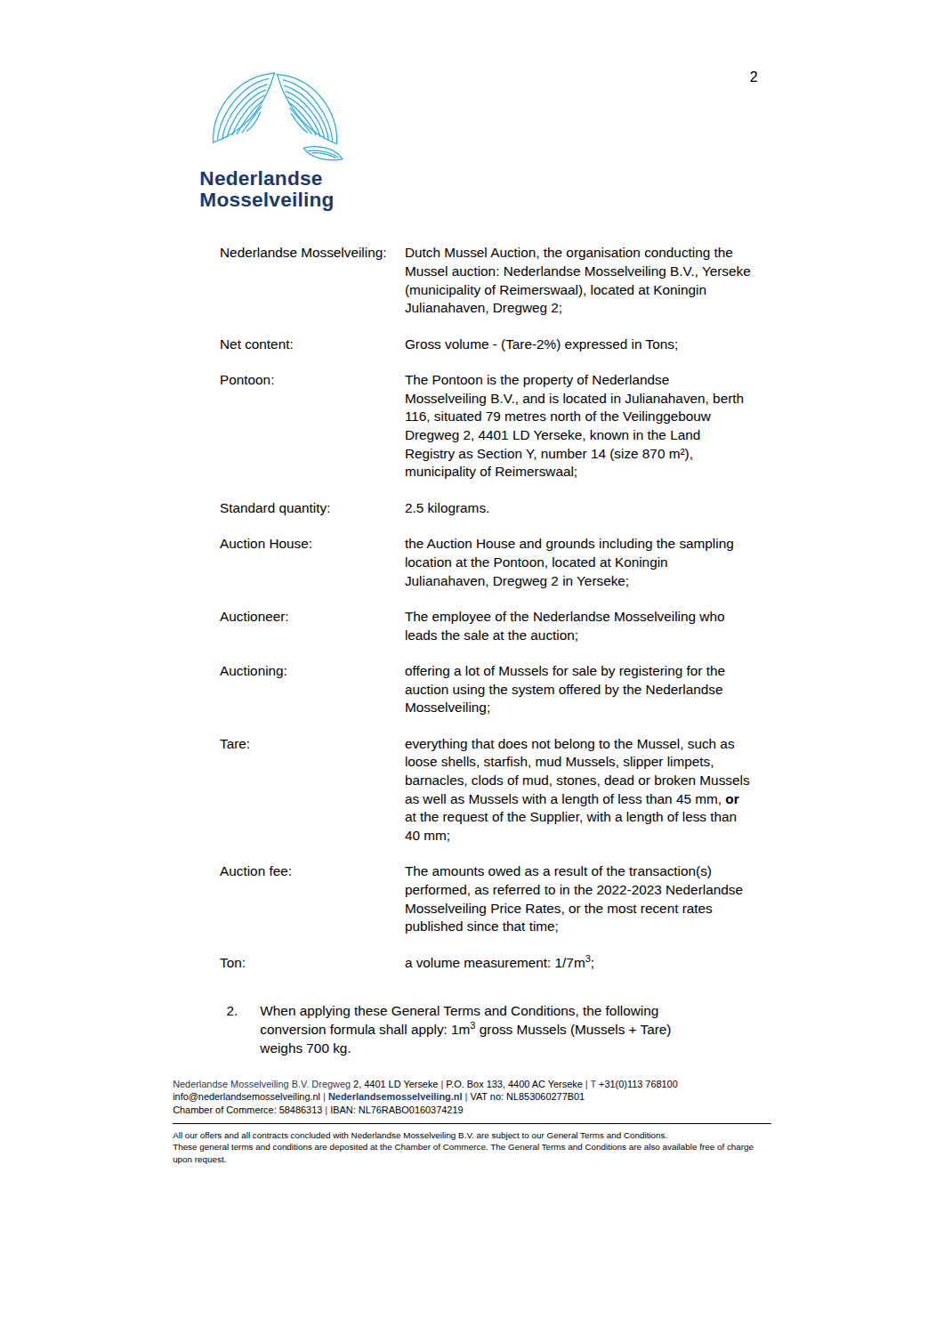Nederlandse
Mosselveiling
2
Nederlandse Mosselveiling:
Dutch Mussel Auction, the organisation conducting the Mussel auction: Nederlandse Mosselveiling B.V., Yerseke (municipality of Reimerswaal), located at Koningin Julianahaven, Dregweg 2;
Net content:
Gross volume - (Tare-2%) expressed in Tons;
Pontoon:
The Pontoon is the property of Nederlandse Mosselveiling B.V., and is located in Julianahaven, berth 116, situated 79 metres north of the Veilinggebouw Dregweg 2, 4401 LD Yerseke, known in the Land Registry as Section Y, number 14 (size 870 m²), municipality of Reimerswaal;
Standard quantity:
2.5 kilograms.
Auction House:
the Auction House and grounds including the sampling location at the Pontoon, located at Koningin Julianahaven, Dregweg 2 in Yerseke;
Auctioneer:
The employee of the Nederlandse Mosselveiling who leads the sale at the auction;
Auctioning:
offering a lot of Mussels for sale by registering for the auction using the system offered by the Nederlandse Mosselveiling;
Tare:
everything that does not belong to the Mussel, such as loose shells, starfish, mud Mussels, slipper limpets, barnacles, clods of mud, stones, dead or broken Mussels as well as Mussels with a length of less than 45 mm, or at the request of the Supplier, with a length of less than 40 mm;
Auction fee:
The amounts owed as a result of the transaction(s) performed, as referred to in the 2022-2023 Nederlandse Mosselveiling Price Rates, or the most recent rates published since that time;
Ton:
a volume measurement: 1/7m3;
2.
When applying these General Terms and Conditions, the following conversion formula shall apply: 1m3 gross Mussels (Mussels + Tare) weighs 700 kg.
Nederlandse Mosselveiling B.V. Dregweg 2, 4401 LD Yerseke | P.O. Box 133, 4400 AC Yerseke | T +31(0)113 768100
info@nederlandsemosselveiling.nl | Nederlandsemosselveiling.nl | VAT no: NL853060277B01
Chamber of Commerce: 58486313 | IBAN: NL76RABO0160374219
All our offers and all contracts concluded with Nederlandse Mosselveiling B.V. are subject to our General Terms and Conditions.
These general terms and conditions are deposited at the Chamber of Commerce. The General Terms and Conditions are also available free of charge upon request.